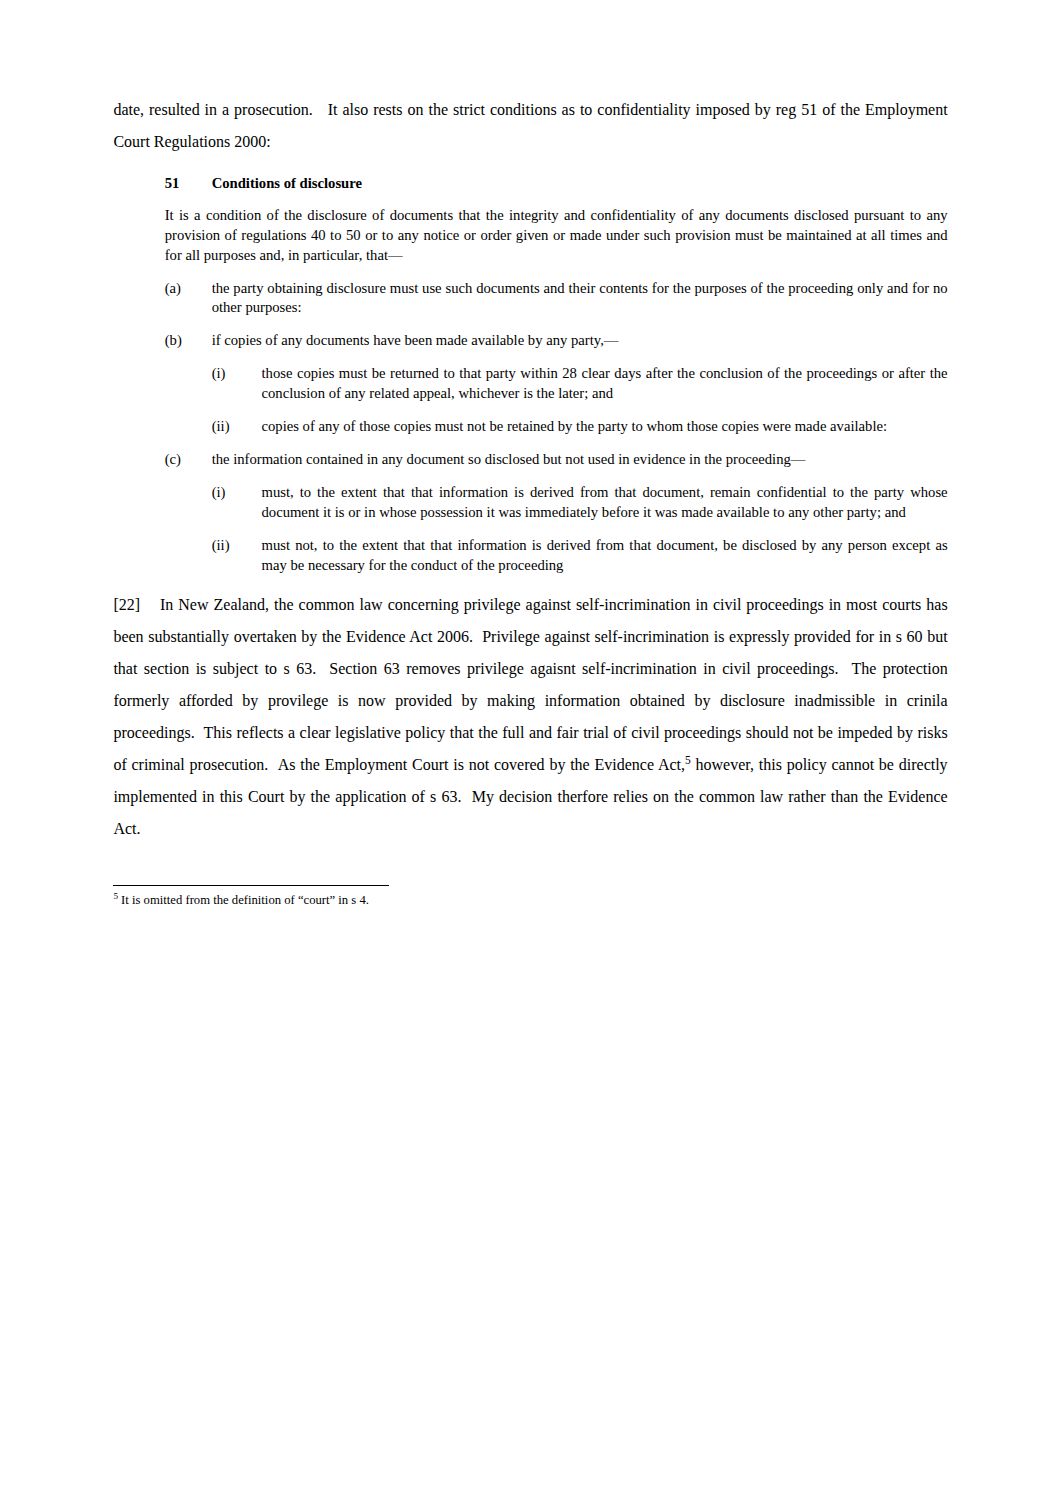date, resulted in a prosecution. It also rests on the strict conditions as to confidentiality imposed by reg 51 of the Employment Court Regulations 2000:
51 Conditions of disclosure
It is a condition of the disclosure of documents that the integrity and confidentiality of any documents disclosed pursuant to any provision of regulations 40 to 50 or to any notice or order given or made under such provision must be maintained at all times and for all purposes and, in particular, that—
(a) the party obtaining disclosure must use such documents and their contents for the purposes of the proceeding only and for no other purposes:
(b) if copies of any documents have been made available by any party,—
(i) those copies must be returned to that party within 28 clear days after the conclusion of the proceedings or after the conclusion of any related appeal, whichever is the later; and
(ii) copies of any of those copies must not be retained by the party to whom those copies were made available:
(c) the information contained in any document so disclosed but not used in evidence in the proceeding—
(i) must, to the extent that that information is derived from that document, remain confidential to the party whose document it is or in whose possession it was immediately before it was made available to any other party; and
(ii) must not, to the extent that that information is derived from that document, be disclosed by any person except as may be necessary for the conduct of the proceeding
[22] In New Zealand, the common law concerning privilege against self-incrimination in civil proceedings in most courts has been substantially overtaken by the Evidence Act 2006. Privilege against self-incrimination is expressly provided for in s 60 but that section is subject to s 63. Section 63 removes privilege agaisnt self-incrimination in civil proceedings. The protection formerly afforded by provilege is now provided by making information obtained by disclosure inadmissible in crinila proceedings. This reflects a clear legislative policy that the full and fair trial of civil proceedings should not be impeded by risks of criminal prosecution. As the Employment Court is not covered by the Evidence Act,5 however, this policy cannot be directly implemented in this Court by the application of s 63. My decision therfore relies on the common law rather than the Evidence Act.
5 It is omitted from the definition of “court” in s 4.